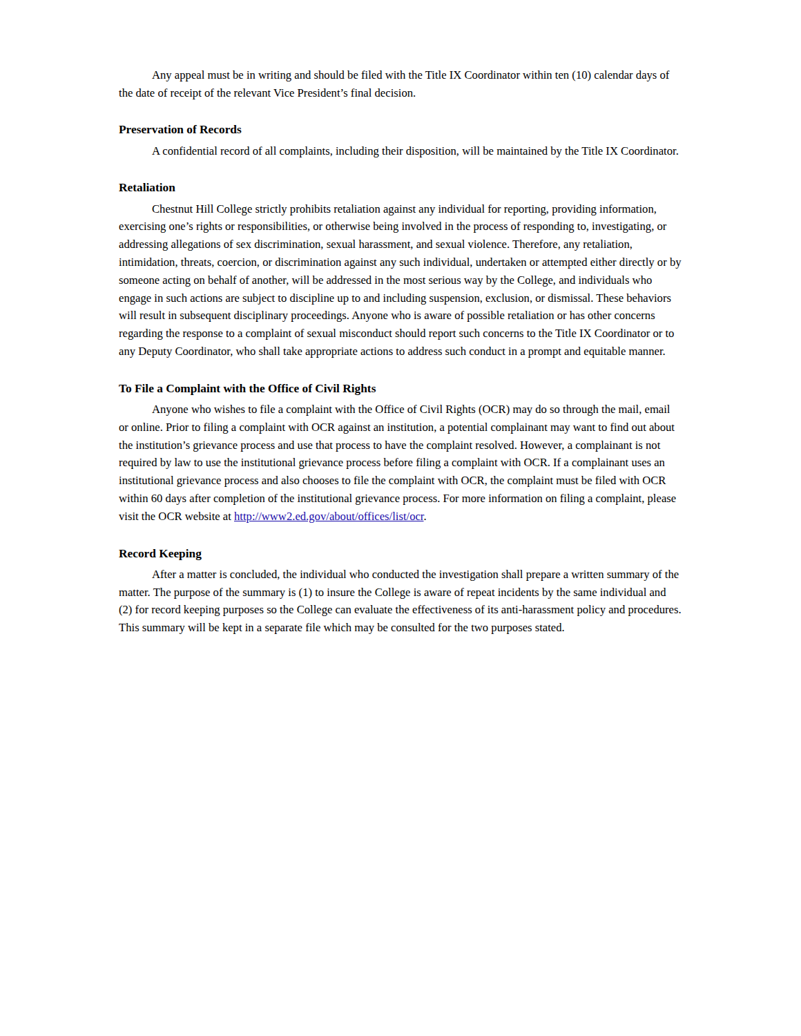Any appeal must be in writing and should be filed with the Title IX Coordinator within ten (10) calendar days of the date of receipt of the relevant Vice President’s final decision.
Preservation of Records
A confidential record of all complaints, including their disposition, will be maintained by the Title IX Coordinator.
Retaliation
Chestnut Hill College strictly prohibits retaliation against any individual for reporting, providing information, exercising one’s rights or responsibilities, or otherwise being involved in the process of responding to, investigating, or addressing allegations of sex discrimination, sexual harassment, and sexual violence. Therefore, any retaliation, intimidation, threats, coercion, or discrimination against any such individual, undertaken or attempted either directly or by someone acting on behalf of another, will be addressed in the most serious way by the College, and individuals who engage in such actions are subject to discipline up to and including suspension, exclusion, or dismissal. These behaviors will result in subsequent disciplinary proceedings. Anyone who is aware of possible retaliation or has other concerns regarding the response to a complaint of sexual misconduct should report such concerns to the Title IX Coordinator or to any Deputy Coordinator, who shall take appropriate actions to address such conduct in a prompt and equitable manner.
To File a Complaint with the Office of Civil Rights
Anyone who wishes to file a complaint with the Office of Civil Rights (OCR) may do so through the mail, email or online. Prior to filing a complaint with OCR against an institution, a potential complainant may want to find out about the institution’s grievance process and use that process to have the complaint resolved. However, a complainant is not required by law to use the institutional grievance process before filing a complaint with OCR. If a complainant uses an institutional grievance process and also chooses to file the complaint with OCR, the complaint must be filed with OCR within 60 days after completion of the institutional grievance process. For more information on filing a complaint, please visit the OCR website at http://www2.ed.gov/about/offices/list/ocr.
Record Keeping
After a matter is concluded, the individual who conducted the investigation shall prepare a written summary of the matter. The purpose of the summary is (1) to insure the College is aware of repeat incidents by the same individual and (2) for record keeping purposes so the College can evaluate the effectiveness of its anti-harassment policy and procedures. This summary will be kept in a separate file which may be consulted for the two purposes stated.